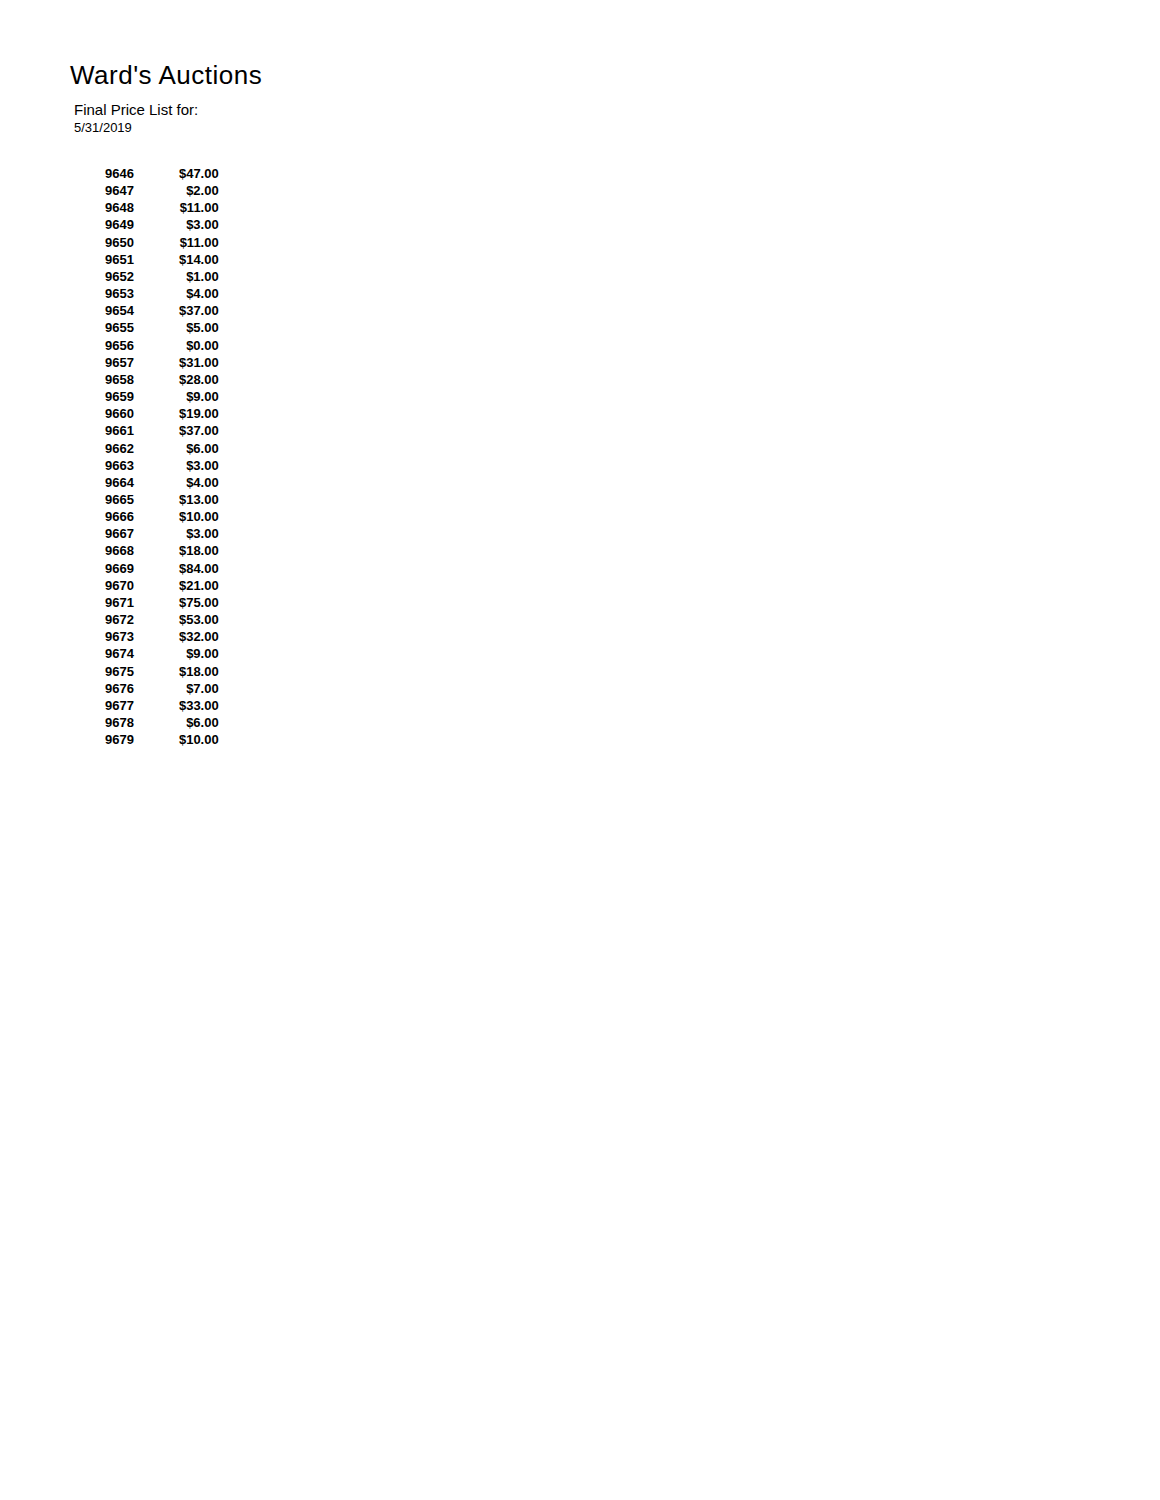Ward's Auctions
Final Price List for:
5/31/2019
| 9646 | $47.00 |
| 9647 | $2.00 |
| 9648 | $11.00 |
| 9649 | $3.00 |
| 9650 | $11.00 |
| 9651 | $14.00 |
| 9652 | $1.00 |
| 9653 | $4.00 |
| 9654 | $37.00 |
| 9655 | $5.00 |
| 9656 | $0.00 |
| 9657 | $31.00 |
| 9658 | $28.00 |
| 9659 | $9.00 |
| 9660 | $19.00 |
| 9661 | $37.00 |
| 9662 | $6.00 |
| 9663 | $3.00 |
| 9664 | $4.00 |
| 9665 | $13.00 |
| 9666 | $10.00 |
| 9667 | $3.00 |
| 9668 | $18.00 |
| 9669 | $84.00 |
| 9670 | $21.00 |
| 9671 | $75.00 |
| 9672 | $53.00 |
| 9673 | $32.00 |
| 9674 | $9.00 |
| 9675 | $18.00 |
| 9676 | $7.00 |
| 9677 | $33.00 |
| 9678 | $6.00 |
| 9679 | $10.00 |